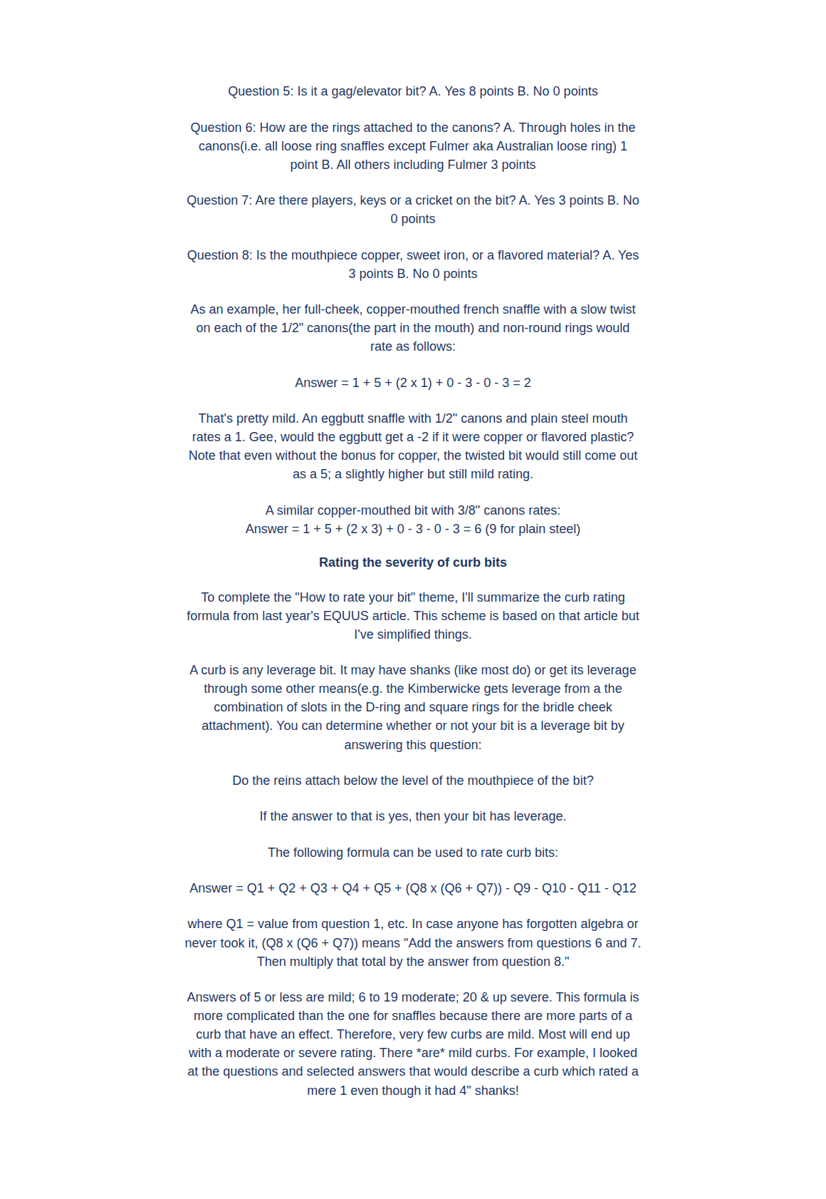Question 5: Is it a gag/elevator bit? A. Yes 8 points B. No 0 points
Question 6: How are the rings attached to the canons? A. Through holes in the canons(i.e. all loose ring snaffles except Fulmer aka Australian loose ring) 1 point B. All others including Fulmer 3 points
Question 7: Are there players, keys or a cricket on the bit? A. Yes 3 points B. No 0 points
Question 8: Is the mouthpiece copper, sweet iron, or a flavored material? A. Yes 3 points B. No 0 points
As an example, her full-cheek, copper-mouthed french snaffle with a slow twist on each of the 1/2" canons(the part in the mouth) and non-round rings would rate as follows:
Answer = 1 + 5 + (2 x 1) + 0 - 3 - 0 - 3 = 2
That's pretty mild. An eggbutt snaffle with 1/2" canons and plain steel mouth rates a 1. Gee, would the eggbutt get a -2 if it were copper or flavored plastic? Note that even without the bonus for copper, the twisted bit would still come out as a 5; a slightly higher but still mild rating.
A similar copper-mouthed bit with 3/8" canons rates:
Answer = 1 + 5 + (2 x 3) + 0 - 3 - 0 - 3 = 6 (9 for plain steel)
Rating the severity of curb bits
To complete the "How to rate your bit" theme, I'll summarize the curb rating formula from last year's EQUUS article. This scheme is based on that article but I've simplified things.
A curb is any leverage bit. It may have shanks (like most do) or get its leverage through some other means(e.g. the Kimberwicke gets leverage from a the combination of slots in the D-ring and square rings for the bridle cheek attachment). You can determine whether or not your bit is a leverage bit by answering this question:
Do the reins attach below the level of the mouthpiece of the bit?
If the answer to that is yes, then your bit has leverage.
The following formula can be used to rate curb bits:
Answer = Q1 + Q2 + Q3 + Q4 + Q5 + (Q8 x (Q6 + Q7)) - Q9 - Q10 - Q11 - Q12
where Q1 = value from question 1, etc. In case anyone has forgotten algebra or never took it, (Q8 x (Q6 + Q7)) means "Add the answers from questions 6 and 7. Then multiply that total by the answer from question 8."
Answers of 5 or less are mild; 6 to 19 moderate; 20 & up severe. This formula is more complicated than the one for snaffles because there are more parts of a curb that have an effect. Therefore, very few curbs are mild. Most will end up with a moderate or severe rating. There *are* mild curbs. For example, I looked at the questions and selected answers that would describe a curb which rated a mere 1 even though it had 4" shanks!